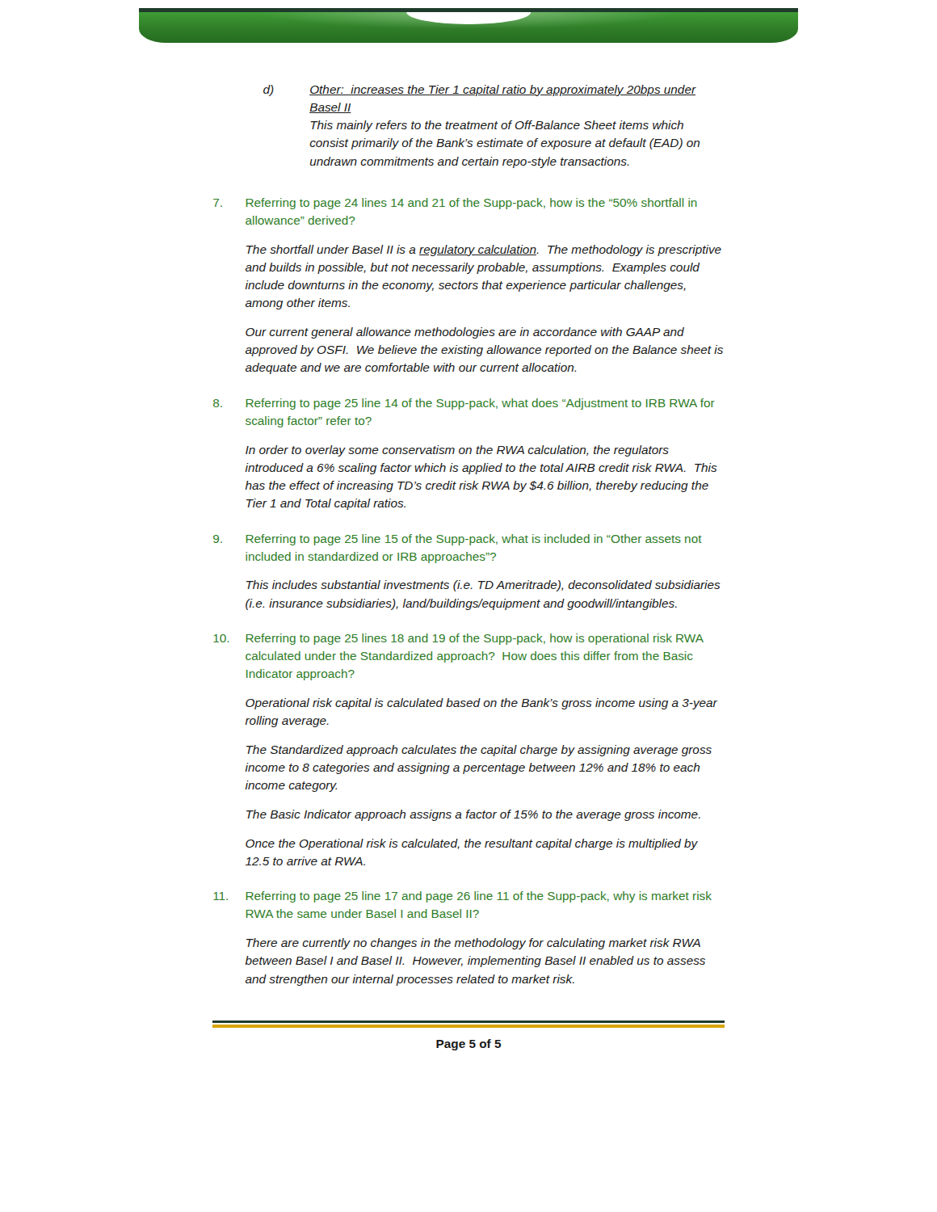d) Other: increases the Tier 1 capital ratio by approximately 20bps under Basel II
This mainly refers to the treatment of Off-Balance Sheet items which consist primarily of the Bank’s estimate of exposure at default (EAD) on undrawn commitments and certain repo-style transactions.
Referring to page 24 lines 14 and 21 of the Supp-pack, how is the “50% shortfall in allowance” derived?
The shortfall under Basel II is a regulatory calculation. The methodology is prescriptive and builds in possible, but not necessarily probable, assumptions. Examples could include downturns in the economy, sectors that experience particular challenges, among other items.
Our current general allowance methodologies are in accordance with GAAP and approved by OSFI. We believe the existing allowance reported on the Balance sheet is adequate and we are comfortable with our current allocation.
Referring to page 25 line 14 of the Supp-pack, what does “Adjustment to IRB RWA for scaling factor” refer to?
In order to overlay some conservatism on the RWA calculation, the regulators introduced a 6% scaling factor which is applied to the total AIRB credit risk RWA. This has the effect of increasing TD’s credit risk RWA by $4.6 billion, thereby reducing the Tier 1 and Total capital ratios.
Referring to page 25 line 15 of the Supp-pack, what is included in “Other assets not included in standardized or IRB approaches”?
This includes substantial investments (i.e. TD Ameritrade), deconsolidated subsidiaries (i.e. insurance subsidiaries), land/buildings/equipment and goodwill/intangibles.
Referring to page 25 lines 18 and 19 of the Supp-pack, how is operational risk RWA calculated under the Standardized approach? How does this differ from the Basic Indicator approach?
Operational risk capital is calculated based on the Bank’s gross income using a 3-year rolling average.
The Standardized approach calculates the capital charge by assigning average gross income to 8 categories and assigning a percentage between 12% and 18% to each income category.
The Basic Indicator approach assigns a factor of 15% to the average gross income.
Once the Operational risk is calculated, the resultant capital charge is multiplied by 12.5 to arrive at RWA.
Referring to page 25 line 17 and page 26 line 11 of the Supp-pack, why is market risk RWA the same under Basel I and Basel II?
There are currently no changes in the methodology for calculating market risk RWA between Basel I and Basel II. However, implementing Basel II enabled us to assess and strengthen our internal processes related to market risk.
Page 5 of 5